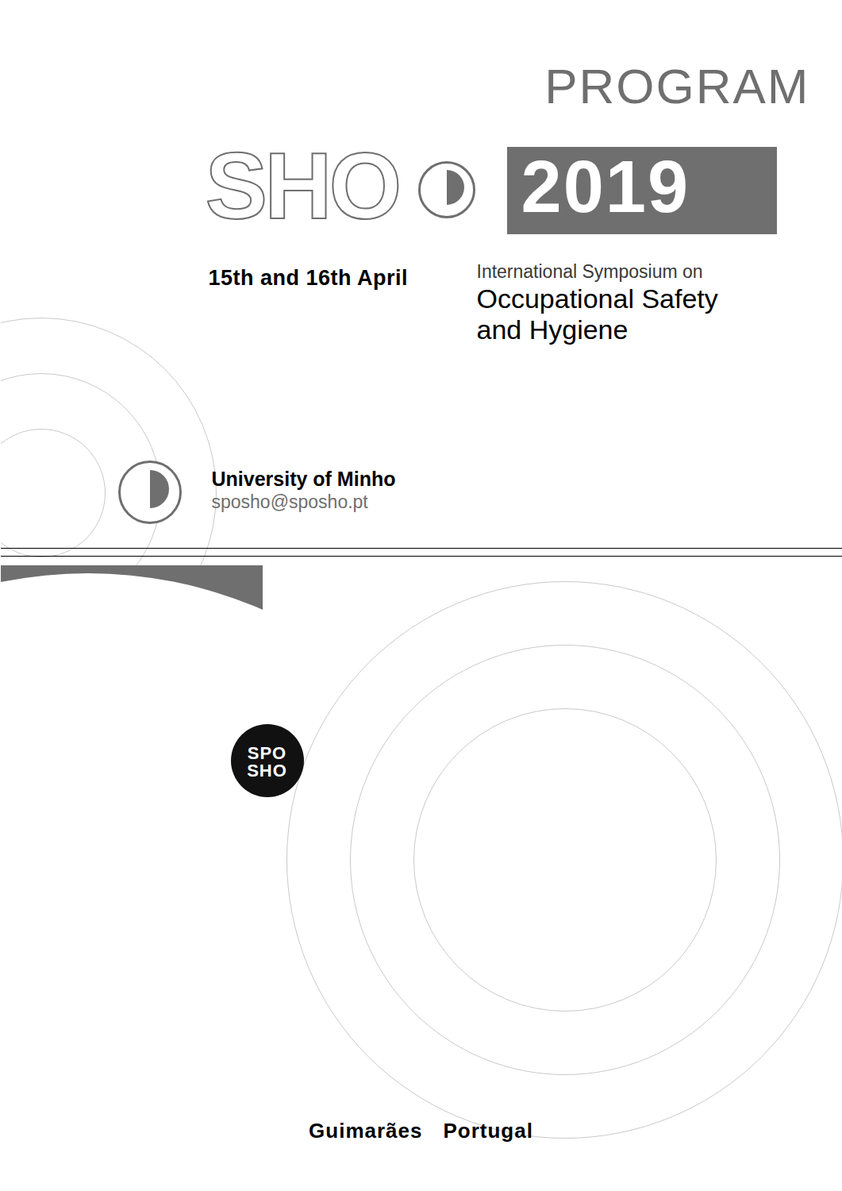PROGRAM
SHO
2019
15th and 16th April
International Symposium on
Occupational Safety
and Hygiene
University of Minho
sposho@sposho.pt
SPO SHO
Guimarães Portugal